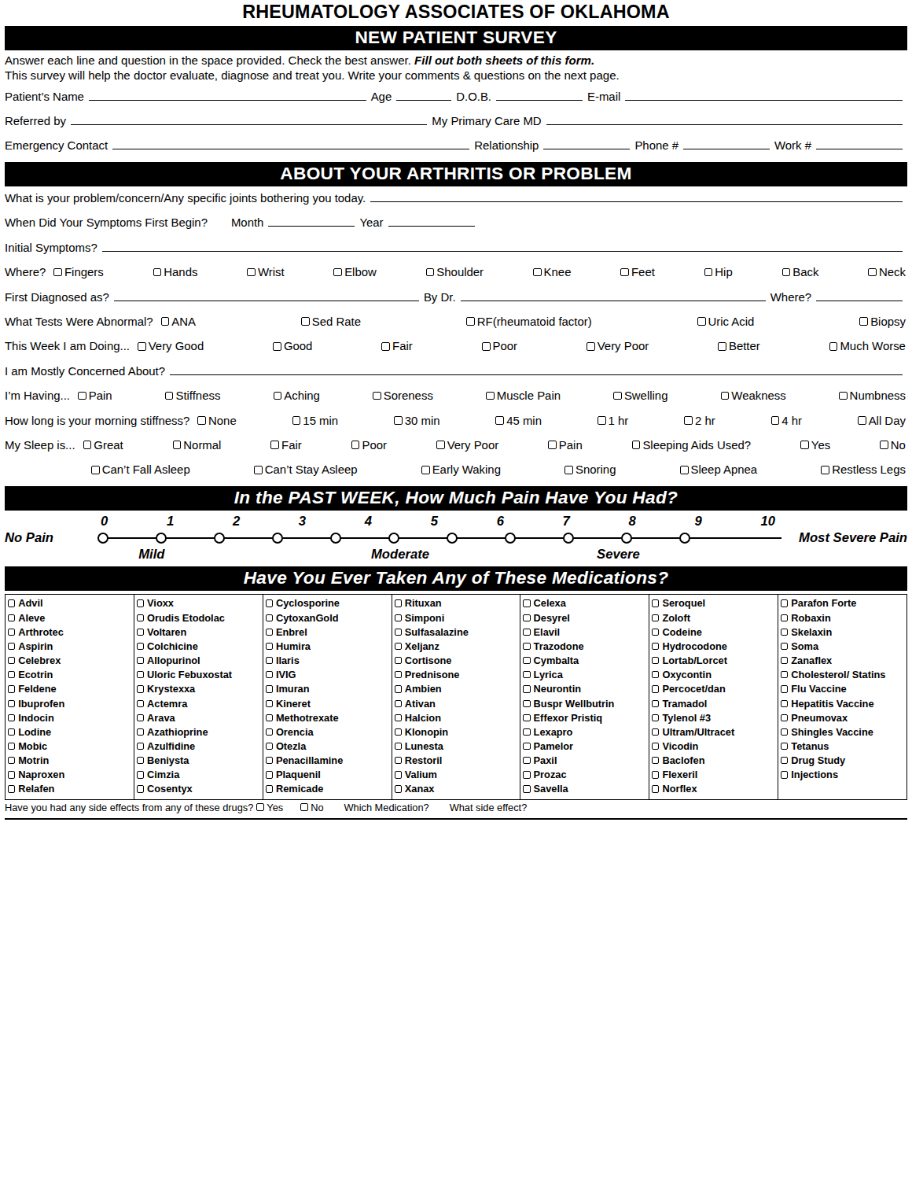RHEUMATOLOGY ASSOCIATES OF OKLAHOMA
NEW PATIENT SURVEY
Answer each line and question in the space provided. Check the best answer. Fill out both sheets of this form.
This survey will help the doctor evaluate, diagnose and treat you. Write your comments & questions on the next page.
Patient’s Name Age D.O.B. E-mail
Referred by My Primary Care MD
Emergency Contact Relationship Phone # Work #
ABOUT YOUR ARTHRITIS OR PROBLEM
What is your problem/concern/Any specific joints bothering you today.
When Did Your Symptoms First Begin? Month Year
Initial Symptoms?
Where? Fingers Hands Wrist Elbow Shoulder Knee Feet Hip Back Neck
First Diagnosed as? By Dr. Where?
What Tests Were Abnormal? ANA Sed Rate RF(rheumatoid factor) Uric Acid Biopsy
This Week I am Doing... Very Good Good Fair Poor Very Poor Better Much Worse
I am Mostly Concerned About?
I’m Having... Pain Stiffness Aching Soreness Muscle Pain Swelling Weakness Numbness
How long is your morning stiffness? None 15 min 30 min 45 min 1 hr 2 hr 4 hr All Day
My Sleep is... Great Normal Fair Poor Very Poor Pain Sleeping Aids Used? Yes No
Can’t Fall Asleep Can’t Stay Asleep Early Waking Snoring Sleep Apnea Restless Legs
In the PAST WEEK, How Much Pain Have You Had?
012345678910
No Pain Most Severe Pain
Mild Moderate Severe
Have You Ever Taken Any of These Medications?
| Advil Aleve Arthrotec Aspirin Celebrex Ecotrin Feldene Ibuprofen Indocin Lodine Mobic Motrin Naproxen Relafen | Vioxx Orudis Etodolac Voltaren Colchicine Allopurinol Uloric Febuxostat Krystexxa Actemra Arava Azathioprine Azulfidine Beniysta Cimzia Cosentyx | Cyclosporine CytoxanGold Enbrel Humira Ilaris IVIG Imuran Kineret Methotrexate Orencia Otezla Penacillamine Plaquenil Remicade | Rituxan Simponi Sulfasalazine Xeljanz Cortisone Prednisone Ambien Ativan Halcion Klonopin Lunesta Restoril Valium Xanax | Celexa Desyrel Elavil Trazodone Cymbalta Lyrica Neurontin Buspr Wellbutrin Effexor Pristiq Lexapro Pamelor Paxil Prozac Savella | Seroquel Zoloft Codeine Hydrocodone Lortab/Lorcet Oxycontin Percocet/dan Tramadol Tylenol #3 Ultram/Ultracet Vicodin Baclofen Flexeril Norflex | Parafon Forte Robaxin Skelaxin Soma Zanaflex Cholesterol/ Statins Flu Vaccine Hepatitis Vaccine Pneumovax Shingles Vaccine Tetanus Drug Study Injections |
Have you had any side effects from any of these drugs? Yes No Which Medication? What side effect?